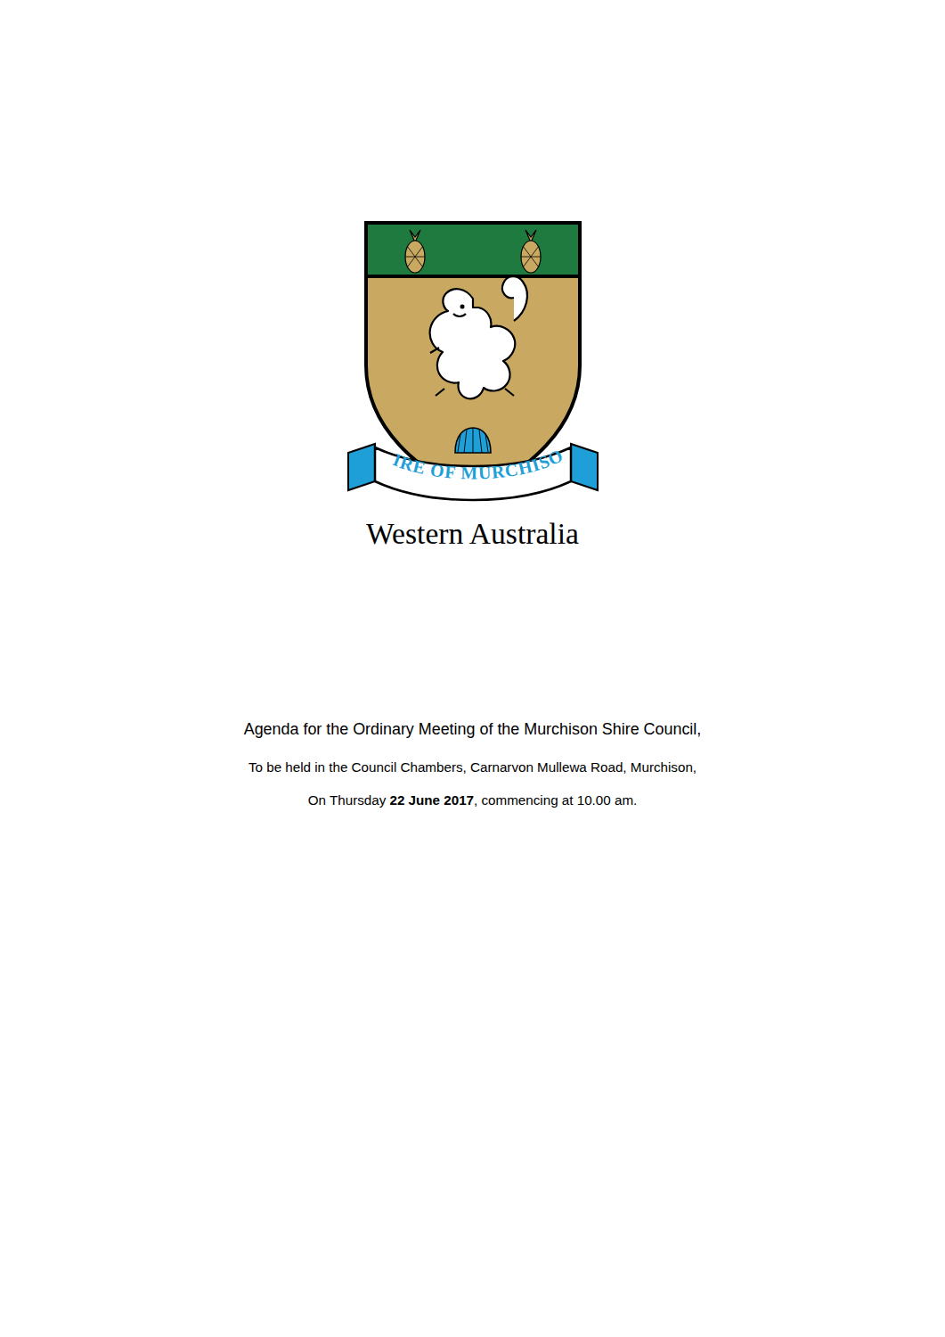SHIRE OF MURCHISON
Western Australia
Agenda for the Ordinary Meeting of the Murchison Shire Council,
To be held in the Council Chambers, Carnarvon Mullewa Road, Murchison,
On Thursday 22 June 2017, commencing at 10.00 am.